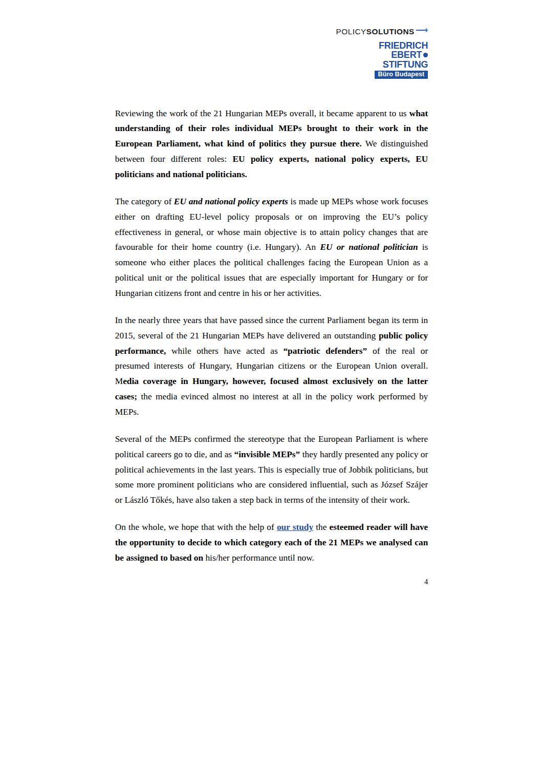POLICYSOLUTIONS⟶
FRIEDRICH EBERT STIFTUNG
Büro Budapest
Reviewing the work of the 21 Hungarian MEPs overall, it became apparent to us what understanding of their roles individual MEPs brought to their work in the European Parliament, what kind of politics they pursue there. We distinguished between four different roles: EU policy experts, national policy experts, EU politicians and national politicians.
The category of EU and national policy experts is made up MEPs whose work focuses either on drafting EU-level policy proposals or on improving the EU’s policy effectiveness in general, or whose main objective is to attain policy changes that are favourable for their home country (i.e. Hungary). An EU or national politician is someone who either places the political challenges facing the European Union as a political unit or the political issues that are especially important for Hungary or for Hungarian citizens front and centre in his or her activities.
In the nearly three years that have passed since the current Parliament began its term in 2015, several of the 21 Hungarian MEPs have delivered an outstanding public policy performance, while others have acted as “patriotic defenders” of the real or presumed interests of Hungary, Hungarian citizens or the European Union overall. Media coverage in Hungary, however, focused almost exclusively on the latter cases; the media evinced almost no interest at all in the policy work performed by MEPs.
Several of the MEPs confirmed the stereotype that the European Parliament is where political careers go to die, and as “invisible MEPs” they hardly presented any policy or political achievements in the last years. This is especially true of Jobbik politicians, but some more prominent politicians who are considered influential, such as József Szájer or László Tőkés, have also taken a step back in terms of the intensity of their work.
On the whole, we hope that with the help of our study the esteemed reader will have the opportunity to decide to which category each of the 21 MEPs we analysed can be assigned to based on his/her performance until now.
4